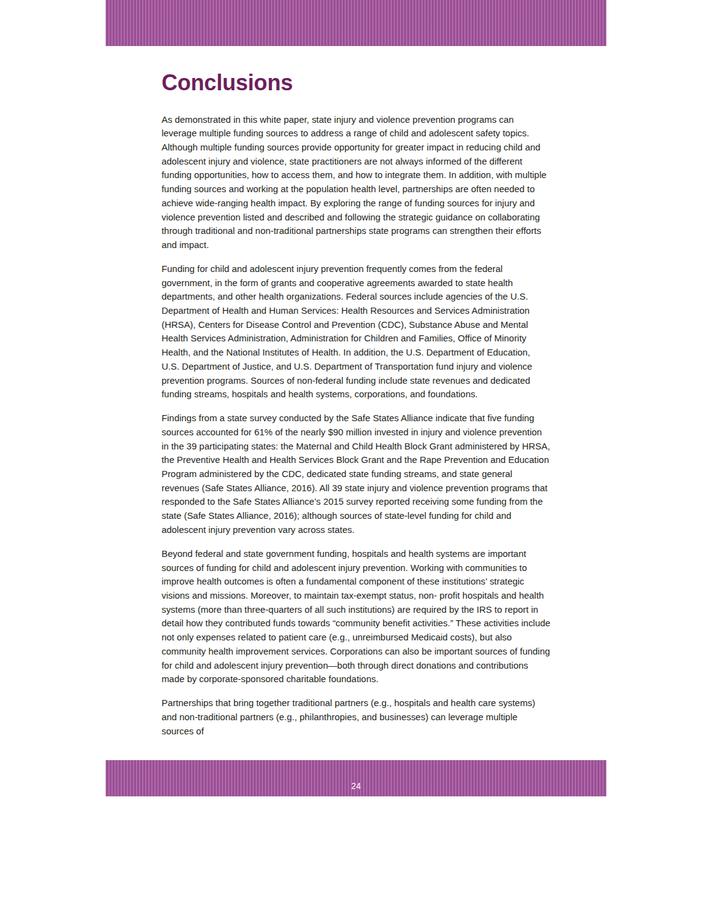Conclusions
As demonstrated in this white paper, state injury and violence prevention programs can leverage multiple funding sources to address a range of child and adolescent safety topics. Although multiple funding sources provide opportunity for greater impact in reducing child and adolescent injury and violence, state practitioners are not always informed of the different funding opportunities, how to access them, and how to integrate them. In addition, with multiple funding sources and working at the population health level, partnerships are often needed to achieve wide-ranging health impact. By exploring the range of funding sources for injury and violence prevention listed and described and following the strategic guidance on collaborating through traditional and non-traditional partnerships state programs can strengthen their efforts and impact.
Funding for child and adolescent injury prevention frequently comes from the federal government, in the form of grants and cooperative agreements awarded to state health departments, and other health organizations. Federal sources include agencies of the U.S. Department of Health and Human Services: Health Resources and Services Administration (HRSA), Centers for Disease Control and Prevention (CDC), Substance Abuse and Mental Health Services Administration, Administration for Children and Families, Office of Minority Health, and the National Institutes of Health. In addition, the U.S. Department of Education, U.S. Department of Justice, and U.S. Department of Transportation fund injury and violence prevention programs. Sources of non-federal funding include state revenues and dedicated funding streams, hospitals and health systems, corporations, and foundations.
Findings from a state survey conducted by the Safe States Alliance indicate that five funding sources accounted for 61% of the nearly $90 million invested in injury and violence prevention in the 39 participating states: the Maternal and Child Health Block Grant administered by HRSA, the Preventive Health and Health Services Block Grant and the Rape Prevention and Education Program administered by the CDC, dedicated state funding streams, and state general revenues (Safe States Alliance, 2016). All 39 state injury and violence prevention programs that responded to the Safe States Alliance’s 2015 survey reported receiving some funding from the state (Safe States Alliance, 2016); although sources of state-level funding for child and adolescent injury prevention vary across states.
Beyond federal and state government funding, hospitals and health systems are important sources of funding for child and adolescent injury prevention. Working with communities to improve health outcomes is often a fundamental component of these institutions’ strategic visions and missions. Moreover, to maintain tax-exempt status, non- profit hospitals and health systems (more than three-quarters of all such institutions) are required by the IRS to report in detail how they contributed funds towards “community benefit activities.” These activities include not only expenses related to patient care (e.g., unreimbursed Medicaid costs), but also community health improvement services. Corporations can also be important sources of funding for child and adolescent injury prevention—both through direct donations and contributions made by corporate-sponsored charitable foundations.
Partnerships that bring together traditional partners (e.g., hospitals and health care systems) and non-traditional partners (e.g., philanthropies, and businesses) can leverage multiple sources of
24